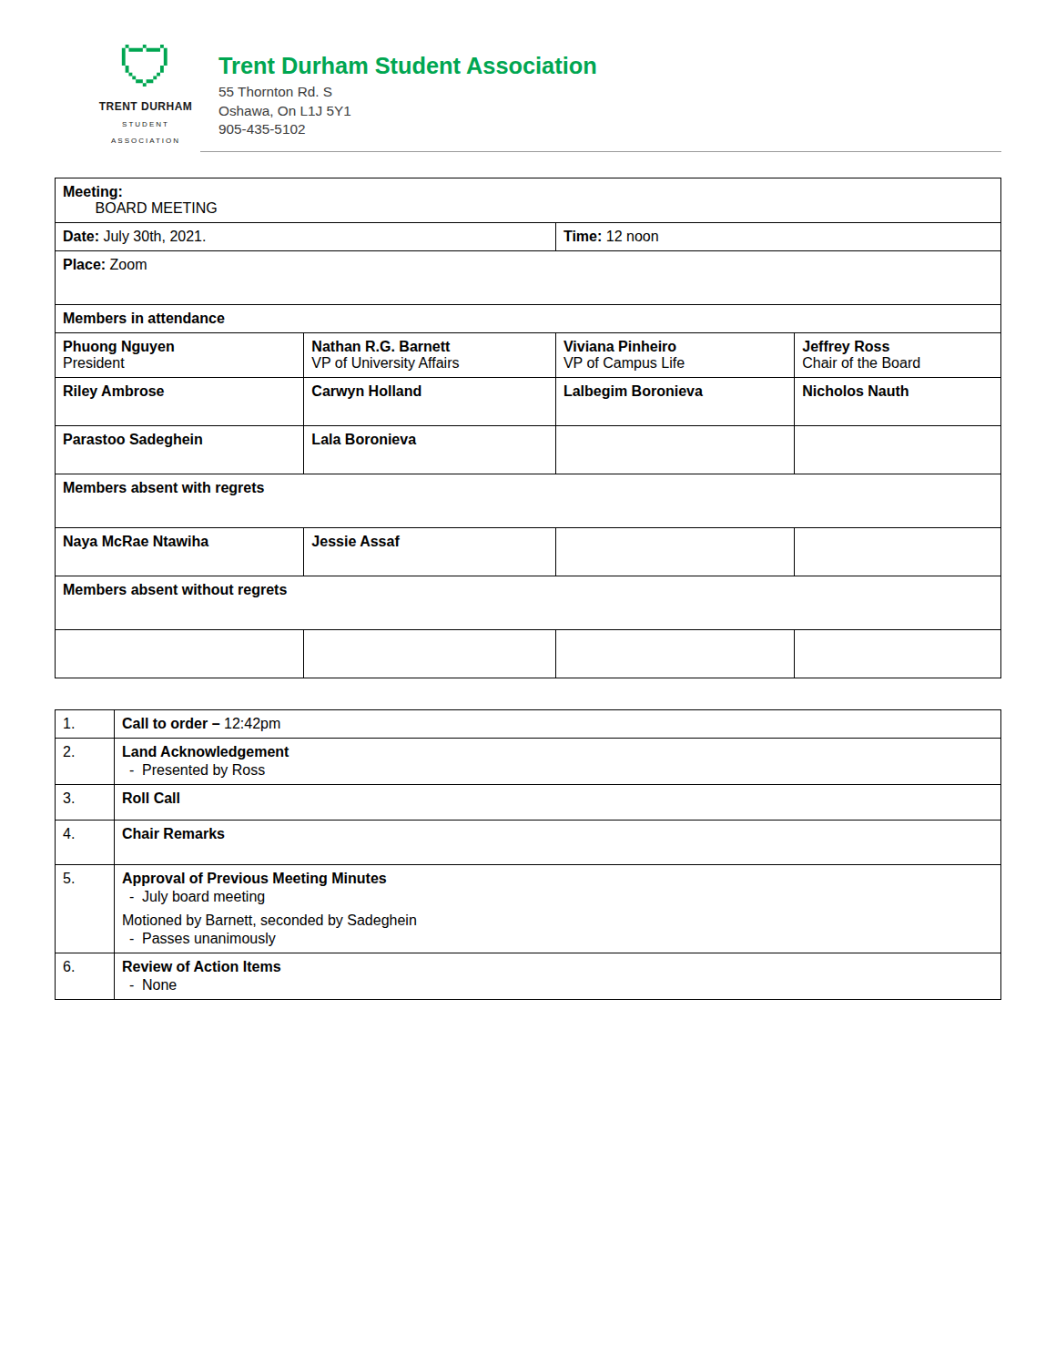🛡 TRENT DURHAM
STUDENT ASSOCIATION
Trent Durham Student Association
55 Thornton Rd. S
Oshawa, On L1J 5Y1
905-435-5102
| Meeting: BOARD MEETING |
| Date: July 30th, 2021. | Time: 12 noon |
| Place: Zoom |
| Members in attendance |
| Phuong Nguyen President | Nathan R.G. Barnett VP of University Affairs | Viviana Pinheiro VP of Campus Life | Jeffrey Ross Chair of the Board |
| Riley Ambrose | Carwyn Holland | Lalbegim Boronieva | Nicholos Nauth |
| Parastoo Sadeghein | Lala Boronieva | | |
| Members absent with regrets |
| Naya McRae Ntawiha | Jessie Assaf | | |
| Members absent without regrets |
| 1. | Call to order – 12:42pm |
| 2. | Land Acknowledgement Presented by Ross |
| 3. | Roll Call |
| 4. | Chair Remarks |
| 5. | Approval of Previous Meeting Minutes July board meeting Motioned by Barnett, seconded by Sadeghein Passes unanimously |
| 6. | Review of Action Items None |